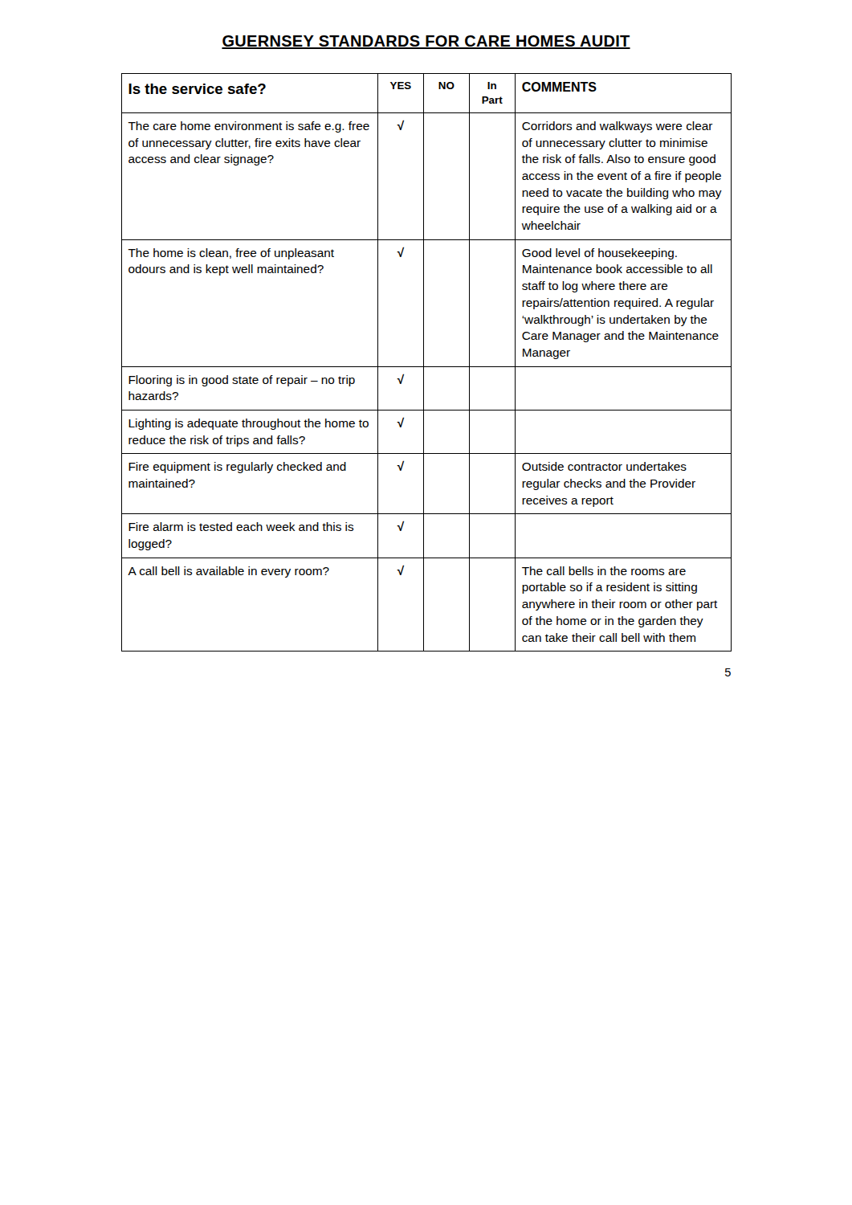GUERNSEY STANDARDS FOR CARE HOMES AUDIT
| Is the service safe? | YES | NO | In Part | COMMENTS |
| --- | --- | --- | --- | --- |
| The care home environment is safe e.g. free of unnecessary clutter, fire exits have clear access and clear signage? | √ | | | Corridors and walkways were clear of unnecessary clutter to minimise the risk of falls. Also to ensure good access in the event of a fire if people need to vacate the building who may require the use of a walking aid or a wheelchair |
| The home is clean, free of unpleasant odours and is kept well maintained? | √ | | | Good level of housekeeping. Maintenance book accessible to all staff to log where there are repairs/attention required. A regular ‘walkthrough’ is undertaken by the Care Manager and the Maintenance Manager |
| Flooring is in good state of repair – no trip hazards? | √ | | | |
| Lighting is adequate throughout the home to reduce the risk of trips and falls? | √ | | | |
| Fire equipment is regularly checked and maintained? | √ | | | Outside contractor undertakes regular checks and the Provider receives a report |
| Fire alarm is tested each week and this is logged? | √ | | | |
| A call bell is available in every room? | √ | | | The call bells in the rooms are portable so if a resident is sitting anywhere in their room or other part of the home or in the garden they can take their call bell with them |
5